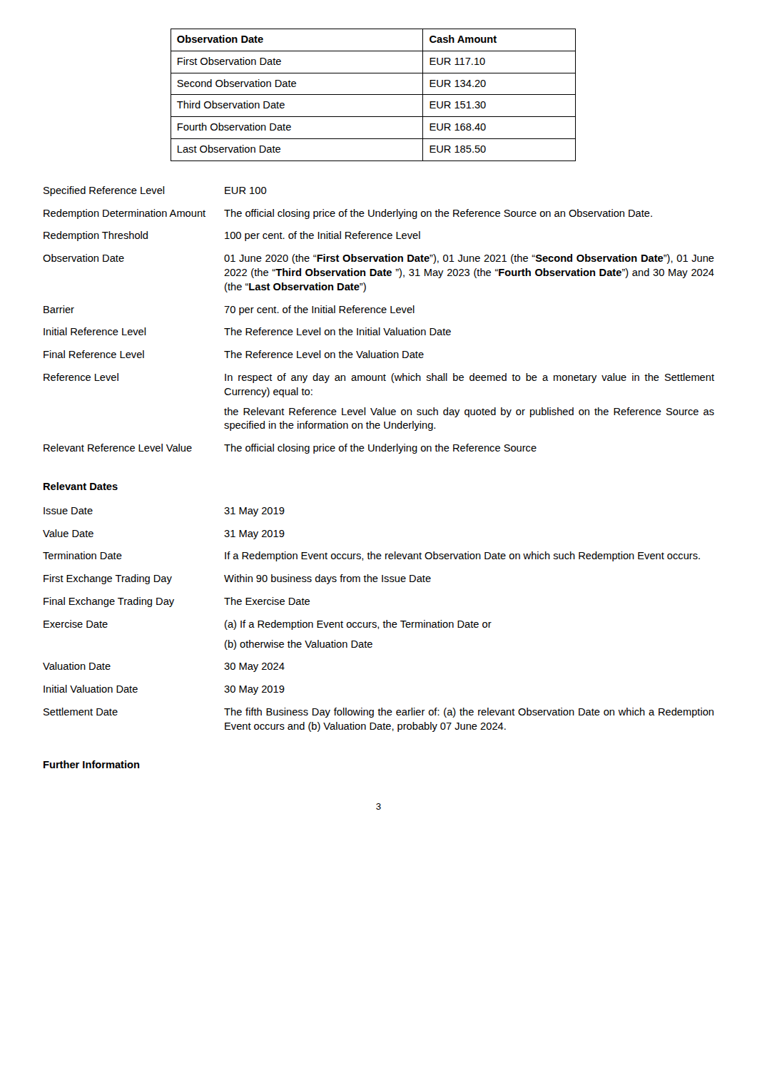| Observation Date | Cash Amount | |
| First Observation Date | EUR 117.10 | |
| Second Observation Date | EUR 134.20 | |
| Third Observation Date | EUR 151.30 | |
| Fourth Observation Date | EUR 168.40 | |
| Last Observation Date | EUR 185.50 | |
| Specified Reference Level | EUR 100 |
| Redemption Determination Amount | The official closing price of the Underlying on the Reference Source on an Observation Date. |
| Redemption Threshold | 100 per cent. of the Initial Reference Level |
| Observation Date | 01 June 2020 (the “ First Observation Date ”), 01 June 2021 (the “ Second Observation Date ”), 01 June 2022 (the “ Third Observation Date ”), 31 May 2023 (the “ Fourth Observation Date ”) and 30 May 2024 (the “ Last Observation Date ”) |
| Barrier | 70 per cent. of the Initial Reference Level |
| Initial Reference Level | The Reference Level on the Initial Valuation Date |
| Final Reference Level | The Reference Level on the Valuation Date |
| Reference Level | In respect of any day an amount (which shall be deemed to be a monetary value in the Settlement Currency) equal to: the Relevant Reference Level Value on such day quoted by or published on the Reference Source as specified in the information on the Underlying. |
| Relevant Reference Level Value | The official closing price of the Underlying on the Reference Source |
Relevant Dates
| Issue Date | 31 May 2019 |
| Value Date | 31 May 2019 |
| Termination Date | If a Redemption Event occurs, the relevant Observation Date on which such Redemption Event occurs. |
| First Exchange Trading Day | Within 90 business days from the Issue Date |
| Final Exchange Trading Day | The Exercise Date |
| Exercise Date | (a) If a Redemption Event occurs, the Termination Date or (b) otherwise the Valuation Date |
| Valuation Date | 30 May 2024 |
| Initial Valuation Date | 30 May 2019 |
| Settlement Date | The fifth Business Day following the earlier of: (a) the relevant Observation Date on which a Redemption Event occurs and (b) Valuation Date, probably 07 June 2024. |
Further Information
3